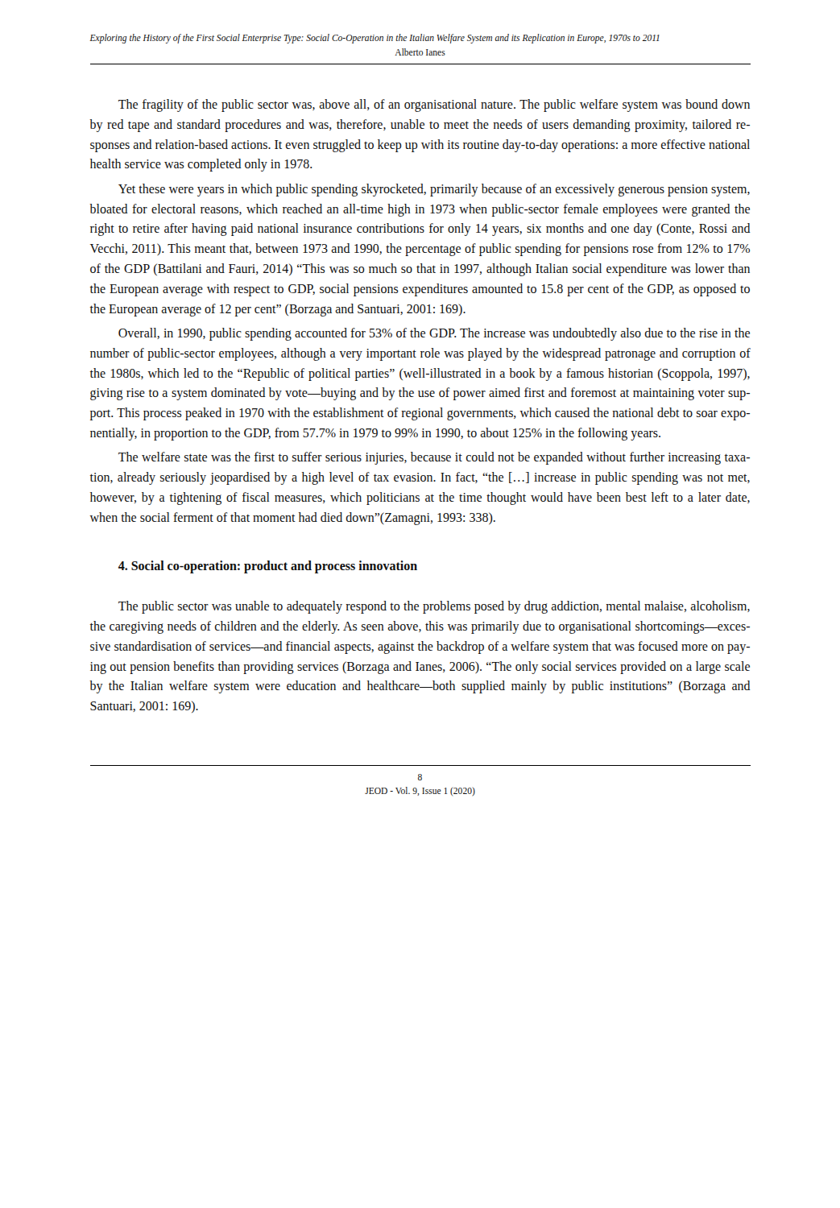Exploring the History of the First Social Enterprise Type: Social Co-Operation in the Italian Welfare System and its Replication in Europe, 1970s to 2011 Alberto Ianes
The fragility of the public sector was, above all, of an organisational nature. The public welfare system was bound down by red tape and standard procedures and was, therefore, unable to meet the needs of users demanding proximity, tailored responses and relation-based actions. It even struggled to keep up with its routine day-to-day operations: a more effective national health service was completed only in 1978.
Yet these were years in which public spending skyrocketed, primarily because of an excessively generous pension system, bloated for electoral reasons, which reached an all-time high in 1973 when public-sector female employees were granted the right to retire after having paid national insurance contributions for only 14 years, six months and one day (Conte, Rossi and Vecchi, 2011). This meant that, between 1973 and 1990, the percentage of public spending for pensions rose from 12% to 17% of the GDP (Battilani and Fauri, 2014) “This was so much so that in 1997, although Italian social expenditure was lower than the European average with respect to GDP, social pensions expenditures amounted to 15.8 per cent of the GDP, as opposed to the European average of 12 per cent” (Borzaga and Santuari, 2001: 169).
Overall, in 1990, public spending accounted for 53% of the GDP. The increase was undoubtedly also due to the rise in the number of public-sector employees, although a very important role was played by the widespread patronage and corruption of the 1980s, which led to the “Republic of political parties” (well-illustrated in a book by a famous historian (Scoppola, 1997), giving rise to a system dominated by vote—buying and by the use of power aimed first and foremost at maintaining voter support. This process peaked in 1970 with the establishment of regional governments, which caused the national debt to soar exponentially, in proportion to the GDP, from 57.7% in 1979 to 99% in 1990, to about 125% in the following years.
The welfare state was the first to suffer serious injuries, because it could not be expanded without further increasing taxation, already seriously jeopardised by a high level of tax evasion. In fact, “the […] increase in public spending was not met, however, by a tightening of fiscal measures, which politicians at the time thought would have been best left to a later date, when the social ferment of that moment had died down”(Zamagni, 1993: 338).
4. Social co-operation: product and process innovation
The public sector was unable to adequately respond to the problems posed by drug addiction, mental malaise, alcoholism, the caregiving needs of children and the elderly. As seen above, this was primarily due to organisational shortcomings—excessive standardisation of services—and financial aspects, against the backdrop of a welfare system that was focused more on paying out pension benefits than providing services (Borzaga and Ianes, 2006). “The only social services provided on a large scale by the Italian welfare system were education and healthcare—both supplied mainly by public institutions” (Borzaga and Santuari, 2001: 169).
8
JEOD - Vol. 9, Issue 1 (2020)